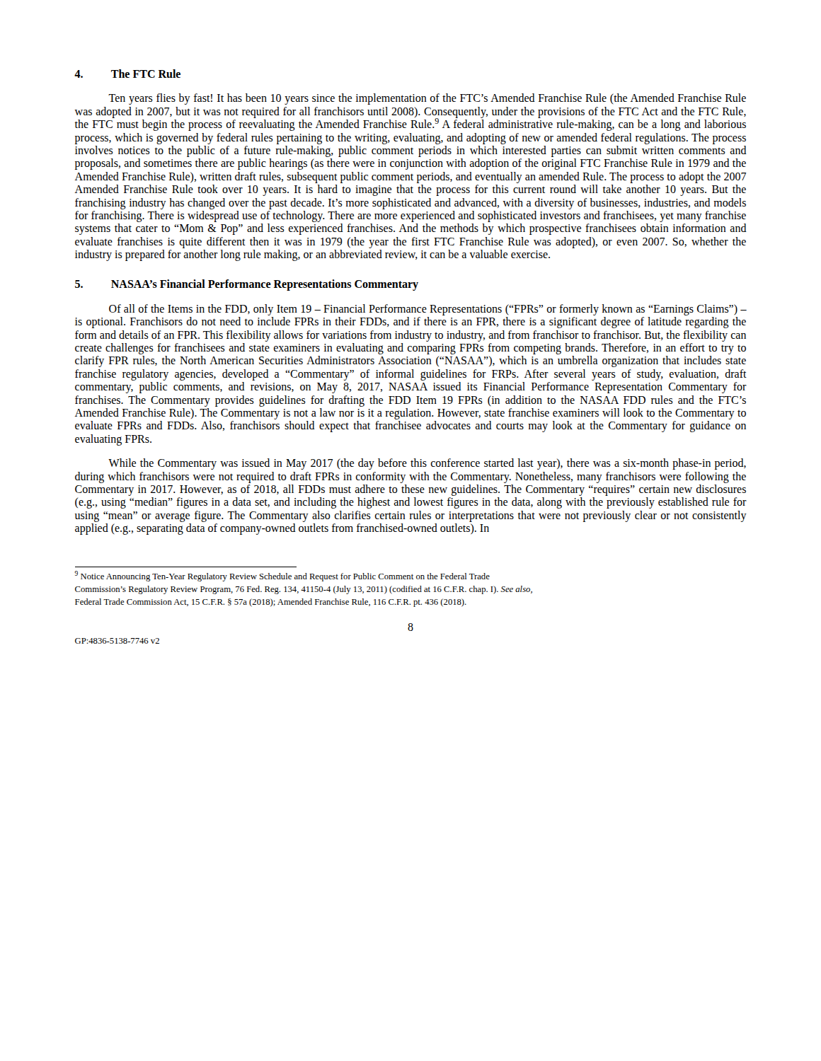4. The FTC Rule
Ten years flies by fast! It has been 10 years since the implementation of the FTC’s Amended Franchise Rule (the Amended Franchise Rule was adopted in 2007, but it was not required for all franchisors until 2008). Consequently, under the provisions of the FTC Act and the FTC Rule, the FTC must begin the process of reevaluating the Amended Franchise Rule.9 A federal administrative rule-making, can be a long and laborious process, which is governed by federal rules pertaining to the writing, evaluating, and adopting of new or amended federal regulations. The process involves notices to the public of a future rule-making, public comment periods in which interested parties can submit written comments and proposals, and sometimes there are public hearings (as there were in conjunction with adoption of the original FTC Franchise Rule in 1979 and the Amended Franchise Rule), written draft rules, subsequent public comment periods, and eventually an amended Rule. The process to adopt the 2007 Amended Franchise Rule took over 10 years. It is hard to imagine that the process for this current round will take another 10 years. But the franchising industry has changed over the past decade. It’s more sophisticated and advanced, with a diversity of businesses, industries, and models for franchising. There is widespread use of technology. There are more experienced and sophisticated investors and franchisees, yet many franchise systems that cater to “Mom & Pop” and less experienced franchises. And the methods by which prospective franchisees obtain information and evaluate franchises is quite different then it was in 1979 (the year the first FTC Franchise Rule was adopted), or even 2007. So, whether the industry is prepared for another long rule making, or an abbreviated review, it can be a valuable exercise.
5. NASAA’s Financial Performance Representations Commentary
Of all of the Items in the FDD, only Item 19 – Financial Performance Representations (“FPRs” or formerly known as “Earnings Claims”) – is optional. Franchisors do not need to include FPRs in their FDDs, and if there is an FPR, there is a significant degree of latitude regarding the form and details of an FPR. This flexibility allows for variations from industry to industry, and from franchisor to franchisor. But, the flexibility can create challenges for franchisees and state examiners in evaluating and comparing FPRs from competing brands. Therefore, in an effort to try to clarify FPR rules, the North American Securities Administrators Association (“NASAA”), which is an umbrella organization that includes state franchise regulatory agencies, developed a “Commentary” of informal guidelines for FRPs. After several years of study, evaluation, draft commentary, public comments, and revisions, on May 8, 2017, NASAA issued its Financial Performance Representation Commentary for franchises. The Commentary provides guidelines for drafting the FDD Item 19 FPRs (in addition to the NASAA FDD rules and the FTC’s Amended Franchise Rule). The Commentary is not a law nor is it a regulation. However, state franchise examiners will look to the Commentary to evaluate FPRs and FDDs. Also, franchisors should expect that franchisee advocates and courts may look at the Commentary for guidance on evaluating FPRs.
While the Commentary was issued in May 2017 (the day before this conference started last year), there was a six-month phase-in period, during which franchisors were not required to draft FPRs in conformity with the Commentary. Nonetheless, many franchisors were following the Commentary in 2017. However, as of 2018, all FDDs must adhere to these new guidelines. The Commentary “requires” certain new disclosures (e.g., using “median” figures in a data set, and including the highest and lowest figures in the data, along with the previously established rule for using “mean” or average figure. The Commentary also clarifies certain rules or interpretations that were not previously clear or not consistently applied (e.g., separating data of company-owned outlets from franchised-owned outlets). In
9 Notice Announcing Ten-Year Regulatory Review Schedule and Request for Public Comment on the Federal Trade
Commission’s Regulatory Review Program, 76 Fed. Reg. 134, 41150-4 (July 13, 2011) (codified at 16 C.F.R. chap. I). See also,
Federal Trade Commission Act, 15 C.F.R. § 57a (2018); Amended Franchise Rule, 116 C.F.R. pt. 436 (2018).
8
GP:4836-5138-7746 v2